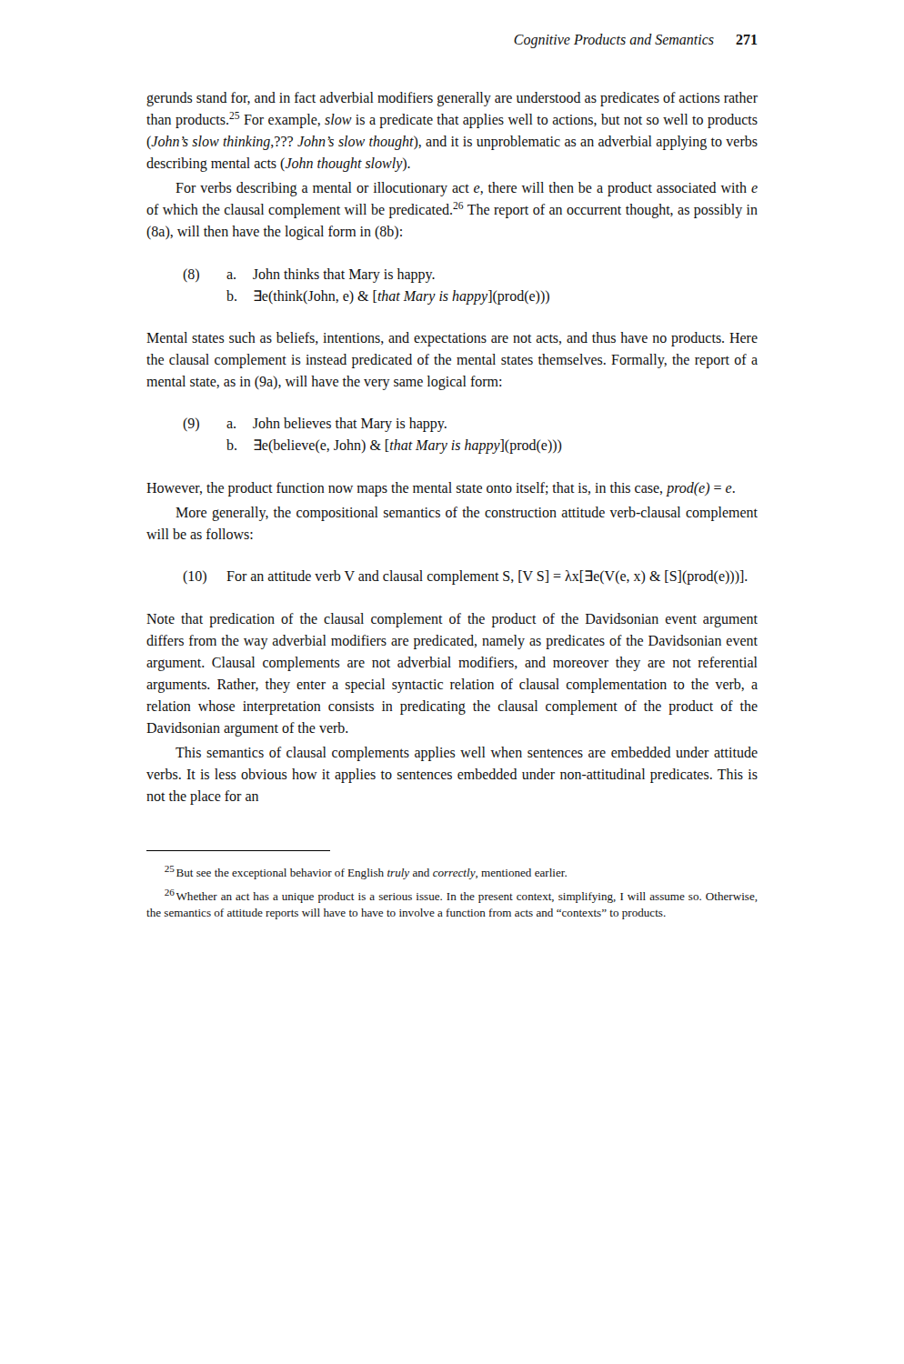Cognitive Products and Semantics 271
gerunds stand for, and in fact adverbial modifiers generally are understood as predicates of actions rather than products.25 For example, slow is a predicate that applies well to actions, but not so well to products (John’s slow thinking,??? John’s slow thought), and it is unproblematic as an adverbial applying to verbs describing mental acts (John thought slowly).
For verbs describing a mental or illocutionary act e, there will then be a product associated with e of which the clausal complement will be predicated.26 The report of an occurrent thought, as possibly in (8a), will then have the logical form in (8b):
(8)
a. John thinks that Mary is happy.
b.∃e(think(John, e) & [that Mary is happy](prod(e)))
Mental states such as beliefs, intentions, and expectations are not acts, and thus have no products. Here the clausal complement is instead predicated of the mental states themselves. Formally, the report of a mental state, as in (9a), will have the very same logical form:
(9)
a. John believes that Mary is happy.
b.∃e(believe(e, John) & [that Mary is happy](prod(e)))
However, the product function now maps the mental state onto itself; that is, in this case, prod(e) = e.
More generally, the compositional semantics of the construction attitude verb-clausal complement will be as follows:
(10) For an attitude verb V and clausal complement S, [V S] = λx[∃e(V(e, x) & [S](prod(e)))].
Note that predication of the clausal complement of the product of the Davidsonian event argument differs from the way adverbial modifiers are predicated, namely as predicates of the Davidsonian event argument. Clausal complements are not adverbial modifiers, and moreover they are not referential arguments. Rather, they enter a special syntactic relation of clausal complementation to the verb, a relation whose interpretation consists in predicating the clausal complement of the product of the Davidsonian argument of the verb.
This semantics of clausal complements applies well when sentences are embedded under attitude verbs. It is less obvious how it applies to sentences embedded under non-attitudinal predicates. This is not the place for an
25 But see the exceptional behavior of English truly and correctly, mentioned earlier.
26 Whether an act has a unique product is a serious issue. In the present context, simplifying, I will assume so. Otherwise, the semantics of attitude reports will have to have to involve a function from acts and “contexts” to products.